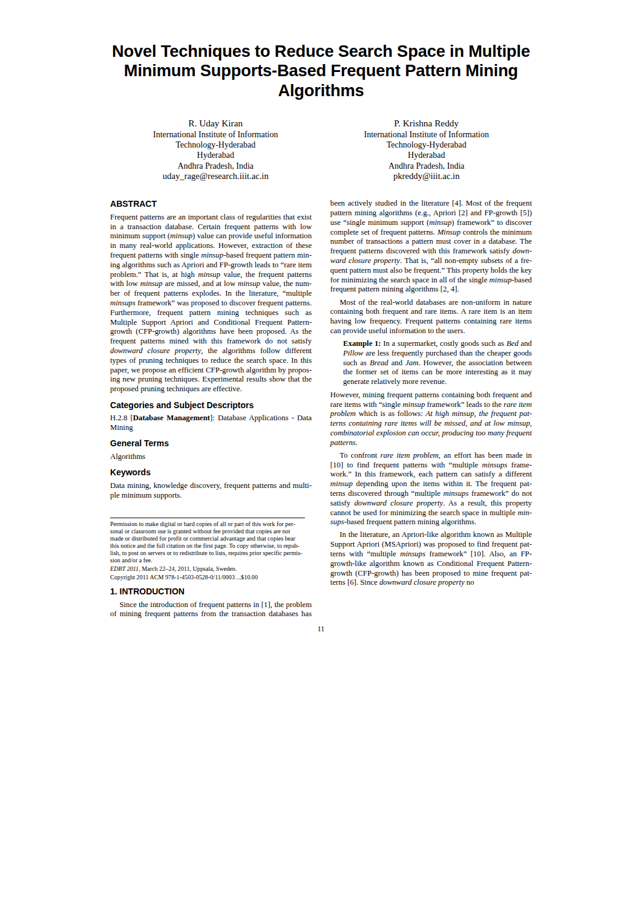Novel Techniques to Reduce Search Space in Multiple Minimum Supports-Based Frequent Pattern Mining Algorithms
| R. Uday Kiran International Institute of Information Technology-Hyderabad Hyderabad Andhra Pradesh, India uday_rage@research.iiit.ac.in | P. Krishna Reddy International Institute of Information Technology-Hyderabad Hyderabad Andhra Pradesh, India pkreddy@iiit.ac.in |
ABSTRACT
Frequent patterns are an important class of regularities that exist in a transaction database. Certain frequent patterns with low minimum support (minsup) value can provide useful information in many real-world applications. However, extraction of these frequent patterns with single minsup-based frequent pattern mining algorithms such as Apriori and FP-growth leads to “rare item problem.” That is, at high minsup value, the frequent patterns with low minsup are missed, and at low minsup value, the number of frequent patterns explodes. In the literature, “multiple minsups framework” was proposed to discover frequent patterns. Furthermore, frequent pattern mining techniques such as Multiple Support Apriori and Conditional Frequent Pattern-growth (CFP-growth) algorithms have been proposed. As the frequent patterns mined with this framework do not satisfy downward closure property, the algorithms follow different types of pruning techniques to reduce the search space. In this paper, we propose an efficient CFP-growth algorithm by proposing new pruning techniques. Experimental results show that the proposed pruning techniques are effective.
Categories and Subject Descriptors
H.2.8 [Database Management]: Database Applications - Data Mining
General Terms
Algorithms
Keywords
Data mining, knowledge discovery, frequent patterns and multiple minimum supports.
Permission to make digital or hard copies of all or part of this work for personal or classroom use is granted without fee provided that copies are not made or distributed for profit or commercial advantage and that copies bear this notice and the full citation on the first page. To copy otherwise, to republish, to post on servers or to redistribute to lists, requires prior specific permission and/or a fee.
EDBT 2011, March 22–24, 2011, Uppsala, Sweden.
Copyright 2011 ACM 978-1-4503-0528-0/11/0003 ...$10.00
1. INTRODUCTION
Since the introduction of frequent patterns in [1], the problem of mining frequent patterns from the transaction databases has been actively studied in the literature [4]. Most of the frequent pattern mining algorithms (e.g., Apriori [2] and FP-growth [5]) use “single minimum support (minsup) framework” to discover complete set of frequent patterns. Minsup controls the minimum number of transactions a pattern must cover in a database. The frequent patterns discovered with this framework satisfy downward closure property. That is, “all non-empty subsets of a frequent pattern must also be frequent.” This property holds the key for minimizing the search space in all of the single minsup-based frequent pattern mining algorithms [2, 4].
Most of the real-world databases are non-uniform in nature containing both frequent and rare items. A rare item is an item having low frequency. Frequent patterns containing rare items can provide useful information to the users.
Example 1: In a supermarket, costly goods such as Bed and Pillow are less frequently purchased than the cheaper goods such as Bread and Jam. However, the association between the former set of items can be more interesting as it may generate relatively more revenue.
However, mining frequent patterns containing both frequent and rare items with “single minsup framework” leads to the rare item problem which is as follows: At high minsup, the frequent patterns containing rare items will be missed, and at low minsup, combinatorial explosion can occur, producing too many frequent patterns.
To confront rare item problem, an effort has been made in [10] to find frequent patterns with “multiple minsups framework.” In this framework, each pattern can satisfy a different minsup depending upon the items within it. The frequent patterns discovered through “multiple minsups framework” do not satisfy downward closure property. As a result, this property cannot be used for minimizing the search space in multiple minsups-based frequent pattern mining algorithms.
In the literature, an Apriori-like algorithm known as Multiple Support Apriori (MSApriori) was proposed to find frequent patterns with “multiple minsups framework” [10]. Also, an FP-growth-like algorithm known as Conditional Frequent Pattern-growth (CFP-growth) has been proposed to mine frequent patterns [6]. Since downward closure property no
11